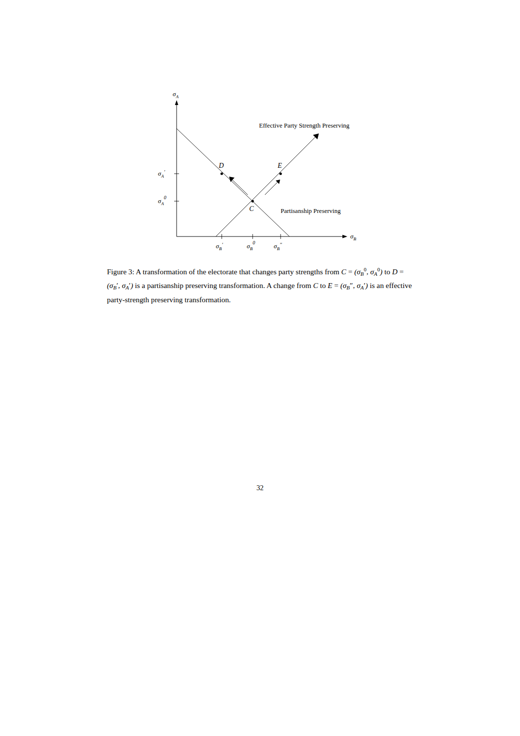σA σB C D E Effective Party Strength Preserving Partisanship Preserving σA′ σA0 σB′ σB0 σB″
Figure 3: A transformation of the electorate that changes party strengths from C = (σB 0, σA 0) to D = (σB′, σA′) is a partisanship preserving transformation. A change from C to E = (σB″, σA′) is an effective party-strength preserving transformation.
32